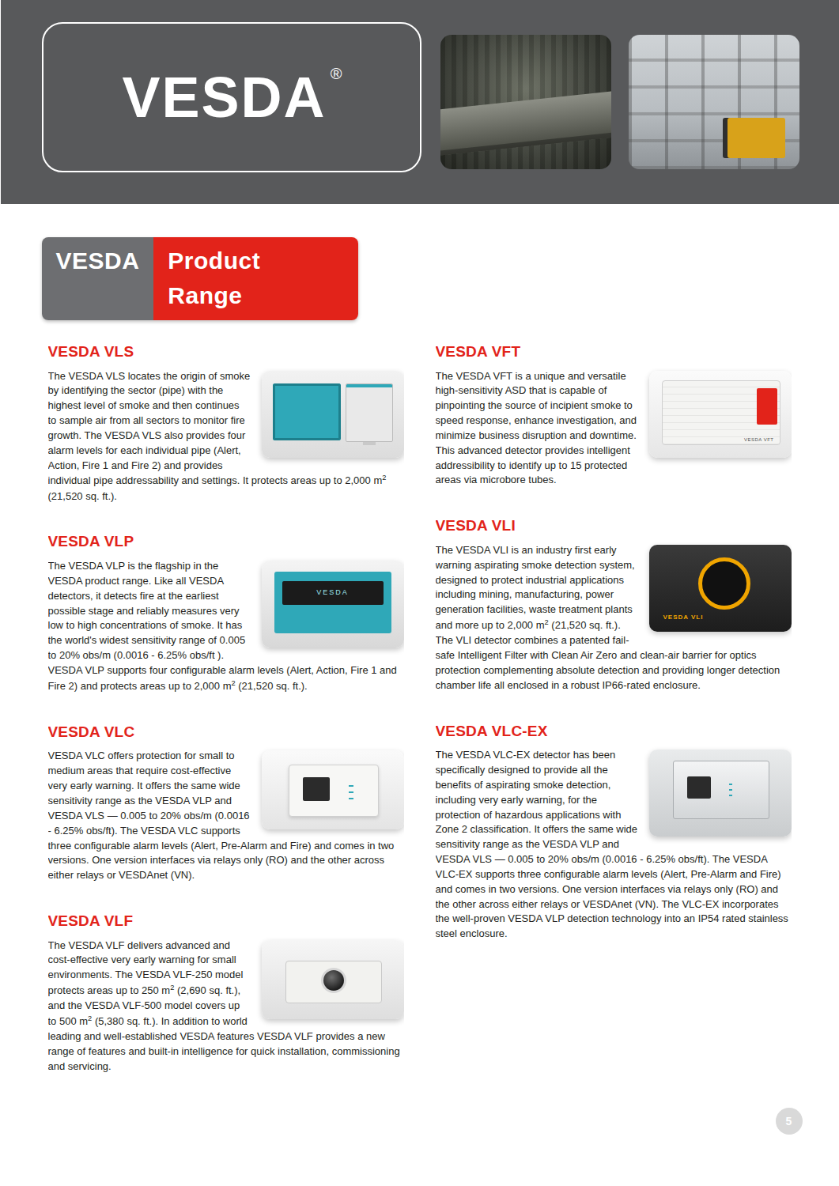VESDA®
VESDA
Product Range
VESDA VLS
The VESDA VLS locates the origin of smoke by identifying the sector (pipe) with the highest level of smoke and then continues to sample air from all sectors to monitor fire growth. The VESDA VLS also provides four alarm levels for each individual pipe (Alert, Action, Fire 1 and Fire 2) and provides individual pipe addressability and settings. It protects areas up to 2,000 m2 (21,520 sq. ft.).
VESDA VLP
The VESDA VLP is the flagship in the VESDA product range. Like all VESDA detectors, it detects fire at the earliest possible stage and reliably measures very low to high concentrations of smoke. It has the world's widest sensitivity range of 0.005 to 20% obs/m (0.0016 - 6.25% obs/ft ). VESDA VLP supports four configurable alarm levels (Alert, Action, Fire 1 and Fire 2) and protects areas up to 2,000 m2 (21,520 sq. ft.).
VESDA VLC
VESDA VLC offers protection for small to medium areas that require cost-effective very early warning. It offers the same wide sensitivity range as the VESDA VLP and VESDA VLS — 0.005 to 20% obs/m (0.0016 - 6.25% obs/ft). The VESDA VLC supports three configurable alarm levels (Alert, Pre-Alarm and Fire) and comes in two versions. One version interfaces via relays only (RO) and the other across either relays or VESDAnet (VN).
VESDA VLF
The VESDA VLF delivers advanced and cost-effective very early warning for small environments. The VESDA VLF-250 model protects areas up to 250 m2 (2,690 sq. ft.), and the VESDA VLF-500 model covers up to 500 m2 (5,380 sq. ft.). In addition to world leading and well-established VESDA features VESDA VLF provides a new range of features and built-in intelligence for quick installation, commissioning and servicing.
VESDA VFT
The VESDA VFT is a unique and versatile high-sensitivity ASD that is capable of pinpointing the source of incipient smoke to speed response, enhance investigation, and minimize business disruption and downtime. This advanced detector provides intelligent addressibility to identify up to 15 protected areas via microbore tubes.
VESDA VLI
The VESDA VLI is an industry first early warning aspirating smoke detection system, designed to protect industrial applications including mining, manufacturing, power generation facilities, waste treatment plants and more up to 2,000 m2 (21,520 sq. ft.). The VLI detector combines a patented fail-safe Intelligent Filter with Clean Air Zero and clean-air barrier for optics protection complementing absolute detection and providing longer detection chamber life all enclosed in a robust IP66-rated enclosure.
VESDA VLC-EX
The VESDA VLC-EX detector has been specifically designed to provide all the benefits of aspirating smoke detection, including very early warning, for the protection of hazardous applications with Zone 2 classification. It offers the same wide sensitivity range as the VESDA VLP and VESDA VLS — 0.005 to 20% obs/m (0.0016 - 6.25% obs/ft). The VESDA VLC-EX supports three configurable alarm levels (Alert, Pre-Alarm and Fire) and comes in two versions. One version interfaces via relays only (RO) and the other across either relays or VESDAnet (VN). The VLC-EX incorporates the well-proven VESDA VLP detection technology into an IP54 rated stainless steel enclosure.
5